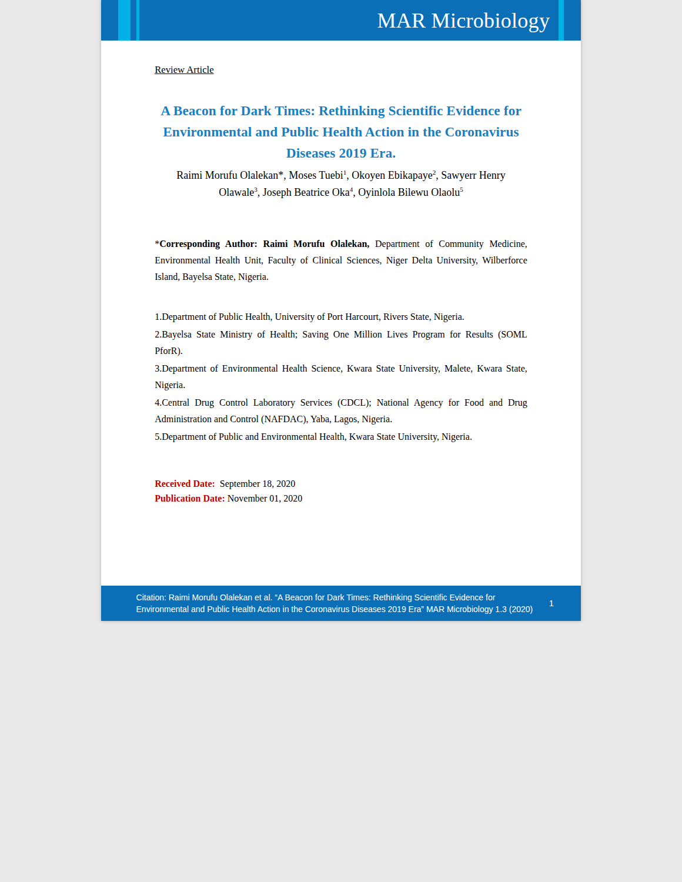MAR Microbiology
Review Article
A Beacon for Dark Times: Rethinking Scientific Evidence for Environmental and Public Health Action in the Coronavirus Diseases 2019 Era.
Raimi Morufu Olalekan*, Moses Tuebi1, Okoyen Ebikapaye2, Sawyerr Henry Olawale3, Joseph Beatrice Oka4, Oyinlola Bilewu Olaolu5
*Corresponding Author: Raimi Morufu Olalekan, Department of Community Medicine, Environmental Health Unit, Faculty of Clinical Sciences, Niger Delta University, Wilberforce Island, Bayelsa State, Nigeria.
Department of Public Health, University of Port Harcourt, Rivers State, Nigeria.
Bayelsa State Ministry of Health; Saving One Million Lives Program for Results (SOML PforR).
Department of Environmental Health Science, Kwara State University, Malete, Kwara State, Nigeria.
Central Drug Control Laboratory Services (CDCL); National Agency for Food and Drug Administration and Control (NAFDAC), Yaba, Lagos, Nigeria.
Department of Public and Environmental Health, Kwara State University, Nigeria.
Received Date: September 18, 2020
Publication Date: November 01, 2020
Citation: Raimi Morufu Olalekan et al. “A Beacon for Dark Times: Rethinking Scientific Evidence for Environmental and Public Health Action in the Coronavirus Diseases 2019 Era” MAR Microbiology 1.3 (2020)
1